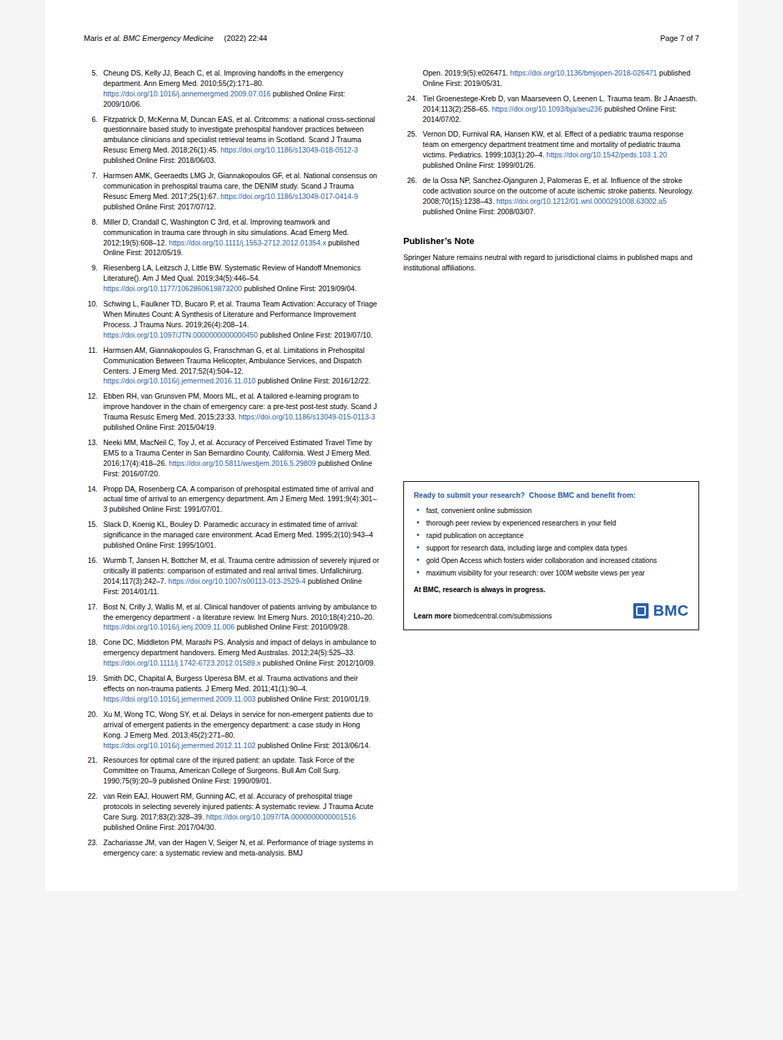Maris et al. BMC Emergency Medicine (2022) 22:44
Page 7 of 7
5. Cheung DS, Kelly JJ, Beach C, et al. Improving handoffs in the emergency department. Ann Emerg Med. 2010;55(2):171–80. https://doi.org/10.1016/j.annemergmed.2009.07.016 published Online First: 2009/10/06.
6. Fitzpatrick D, McKenna M, Duncan EAS, et al. Critcomms: a national cross-sectional questionnaire based study to investigate prehospital handover practices between ambulance clinicians and specialist retrieval teams in Scotland. Scand J Trauma Resusc Emerg Med. 2018;26(1):45. https://doi.org/10.1186/s13049-018-0512-3 published Online First: 2018/06/03.
7. Harmsen AMK, Geeraedts LMG Jr, Giannakopoulos GF, et al. National consensus on communication in prehospital trauma care, the DENIM study. Scand J Trauma Resusc Emerg Med. 2017;25(1):67. https://doi.org/10.1186/s13049-017-0414-9 published Online First: 2017/07/12.
8. Miller D, Crandall C, Washington C 3rd, et al. Improving teamwork and communication in trauma care through in situ simulations. Acad Emerg Med. 2012;19(5):608–12. https://doi.org/10.1111/j.1553-2712.2012.01354.x published Online First: 2012/05/19.
9. Riesenberg LA, Leitzsch J, Little BW. Systematic Review of Handoff Mnemonics Literature(). Am J Med Qual. 2019;34(5):446–54. https://doi.org/10.1177/1062860619873200 published Online First: 2019/09/04.
10. Schwing L, Faulkner TD, Bucaro P, et al. Trauma Team Activation: Accuracy of Triage When Minutes Count: A Synthesis of Literature and Performance Improvement Process. J Trauma Nurs. 2019;26(4):208–14. https://doi.org/10.1097/JTN.0000000000000450 published Online First: 2019/07/10.
11. Harmsen AM, Giannakopoulos G, Franschman G, et al. Limitations in Prehospital Communication Between Trauma Helicopter, Ambulance Services, and Dispatch Centers. J Emerg Med. 2017;52(4):504–12. https://doi.org/10.1016/j.jemermed.2016.11.010 published Online First: 2016/12/22.
12. Ebben RH, van Grunsven PM, Moors ML, et al. A tailored e-learning program to improve handover in the chain of emergency care: a pre-test post-test study. Scand J Trauma Resusc Emerg Med. 2015;23:33. https://doi.org/10.1186/s13049-015-0113-3 published Online First: 2015/04/19.
13. Neeki MM, MacNeil C, Toy J, et al. Accuracy of Perceived Estimated Travel Time by EMS to a Trauma Center in San Bernardino County, California. West J Emerg Med. 2016;17(4):418–26. https://doi.org/10.5811/westjem.2016.5.29809 published Online First: 2016/07/20.
14. Propp DA, Rosenberg CA. A comparison of prehospital estimated time of arrival and actual time of arrival to an emergency department. Am J Emerg Med. 1991;9(4):301–3 published Online First: 1991/07/01.
15. Slack D, Koenig KL, Bouley D. Paramedic accuracy in estimated time of arrival: significance in the managed care environment. Acad Emerg Med. 1995;2(10):943–4 published Online First: 1995/10/01.
16. Wurmb T, Jansen H, Bottcher M, et al. Trauma centre admission of severely injured or critically ill patients: comparison of estimated and real arrival times. Unfallchirurg. 2014;117(3):242–7. https://doi.org/10.1007/s00113-013-2529-4 published Online First: 2014/01/11.
17. Bost N, Crilly J, Wallis M, et al. Clinical handover of patients arriving by ambulance to the emergency department - a literature review. Int Emerg Nurs. 2010;18(4):210–20. https://doi.org/10.1016/j.ienj.2009.11.006 published Online First: 2010/09/28.
18. Cone DC, Middleton PM, Marashi PS. Analysis and impact of delays in ambulance to emergency department handovers. Emerg Med Australas. 2012;24(5):525–33. https://doi.org/10.1111/j.1742-6723.2012.01589.x published Online First: 2012/10/09.
19. Smith DC, Chapital A, Burgess Uperesa BM, et al. Trauma activations and their effects on non-trauma patients. J Emerg Med. 2011;41(1):90–4. https://doi.org/10.1016/j.jemermed.2009.11.003 published Online First: 2010/01/19.
20. Xu M, Wong TC, Wong SY, et al. Delays in service for non-emergent patients due to arrival of emergent patients in the emergency department: a case study in Hong Kong. J Emerg Med. 2013;45(2):271–80. https://doi.org/10.1016/j.jemermed.2012.11.102 published Online First: 2013/06/14.
21. Resources for optimal care of the injured patient: an update. Task Force of the Committee on Trauma, American College of Surgeons. Bull Am Coll Surg. 1990;75(9):20–9 published Online First: 1990/09/01.
22. van Rein EAJ, Houwert RM, Gunning AC, et al. Accuracy of prehospital triage protocols in selecting severely injured patients: A systematic review. J Trauma Acute Care Surg. 2017;83(2):328–39. https://doi.org/10.1097/TA.0000000000001516 published Online First: 2017/04/30.
23. Zachariasse JM, van der Hagen V, Seiger N, et al. Performance of triage systems in emergency care: a systematic review and meta-analysis. BMJ
Open. 2019;9(5):e026471. https://doi.org/10.1136/bmjopen-2018-026471 published Online First: 2019/05/31.
24. Tiel Groenestege-Kreb D, van Maarseveen O, Leenen L. Trauma team. Br J Anaesth. 2014;113(2):258–65. https://doi.org/10.1093/bja/aeu236 published Online First: 2014/07/02.
25. Vernon DD, Furnival RA, Hansen KW, et al. Effect of a pediatric trauma response team on emergency department treatment time and mortality of pediatric trauma victims. Pediatrics. 1999;103(1):20–4. https://doi.org/10.1542/peds.103.1.20 published Online First: 1999/01/26.
26. de la Ossa NP, Sanchez-Ojanguren J, Palomeras E, et al. Influence of the stroke code activation source on the outcome of acute ischemic stroke patients. Neurology. 2008;70(15):1238–43. https://doi.org/10.1212/01.wnl.0000291008.63002.a5 published Online First: 2008/03/07.
Publisher’s Note
Springer Nature remains neutral with regard to jurisdictional claims in published maps and institutional affiliations.
Ready to submit your research? Choose BMC and benefit from:
fast, convenient online submission
thorough peer review by experienced researchers in your field
rapid publication on acceptance
support for research data, including large and complex data types
gold Open Access which fosters wider collaboration and increased citations
maximum visibility for your research: over 100M website views per year
At BMC, research is always in progress.
Learn more biomedcentral.com/submissions
BMC